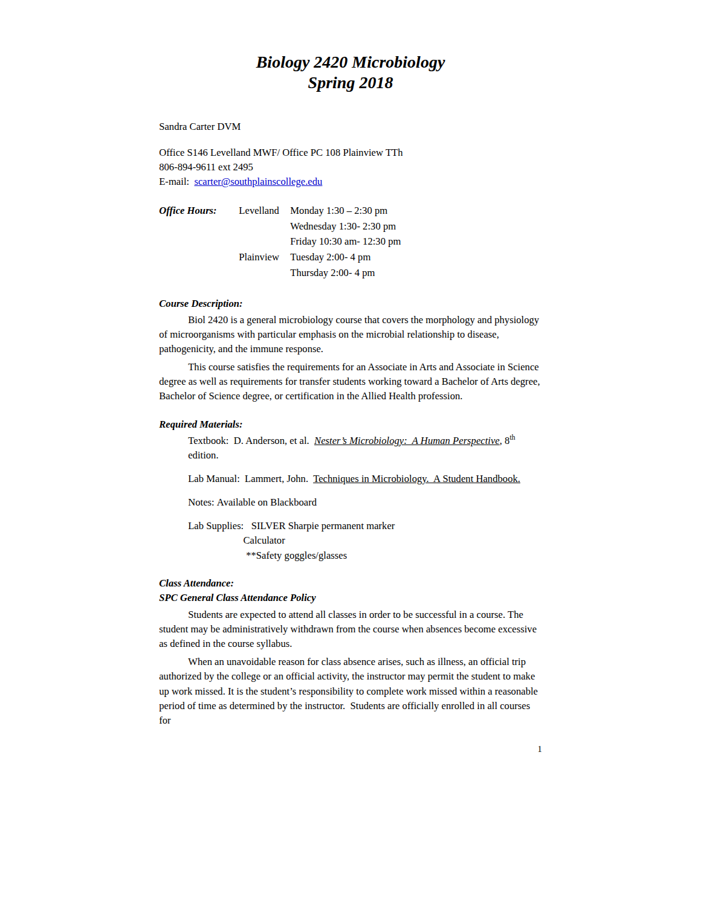Biology 2420 MicrobiologySpring 2018
Sandra Carter DVM
Office S146 Levelland MWF/ Office PC 108 Plainview TTh
806-894-9611 ext 2495
E-mail: scarter@southplainscollege.edu
| Office Hours: | Levelland | Monday 1:30 – 2:30 pm |
| | | Wednesday 1:30- 2:30 pm |
| | | Friday 10:30 am- 12:30 pm |
| | Plainview | Tuesday 2:00- 4 pm |
| | | Thursday 2:00- 4 pm |
Course Description:
Biol 2420 is a general microbiology course that covers the morphology and physiology of microorganisms with particular emphasis on the microbial relationship to disease, pathogenicity, and the immune response.
This course satisfies the requirements for an Associate in Arts and Associate in Science degree as well as requirements for transfer students working toward a Bachelor of Arts degree, Bachelor of Science degree, or certification in the Allied Health profession.
Required Materials:
Textbook: D. Anderson, et al. Nester’s Microbiology: A Human Perspective, 8th edition.
Lab Manual: Lammert, John. Techniques in Microbiology. A Student Handbook.
Notes: Available on Blackboard
Lab Supplies: SILVER Sharpie permanent marker
Calculator
**Safety goggles/glasses
Class Attendance:
SPC General Class Attendance Policy
Students are expected to attend all classes in order to be successful in a course. The student may be administratively withdrawn from the course when absences become excessive as defined in the course syllabus.
When an unavoidable reason for class absence arises, such as illness, an official trip authorized by the college or an official activity, the instructor may permit the student to make up work missed. It is the student’s responsibility to complete work missed within a reasonable period of time as determined by the instructor. Students are officially enrolled in all courses for
1